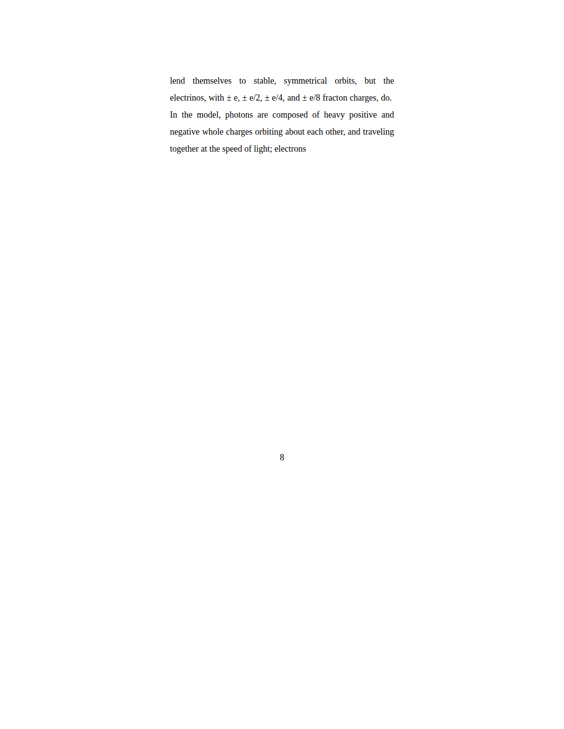lend themselves to stable, symmetrical orbits, but the electrinos, with ± e, ± e/2, ± e/4, and ± e/8 fracton charges, do. In the model, photons are composed of heavy positive and negative whole charges orbiting about each other, and traveling together at the speed of light; electrons
8